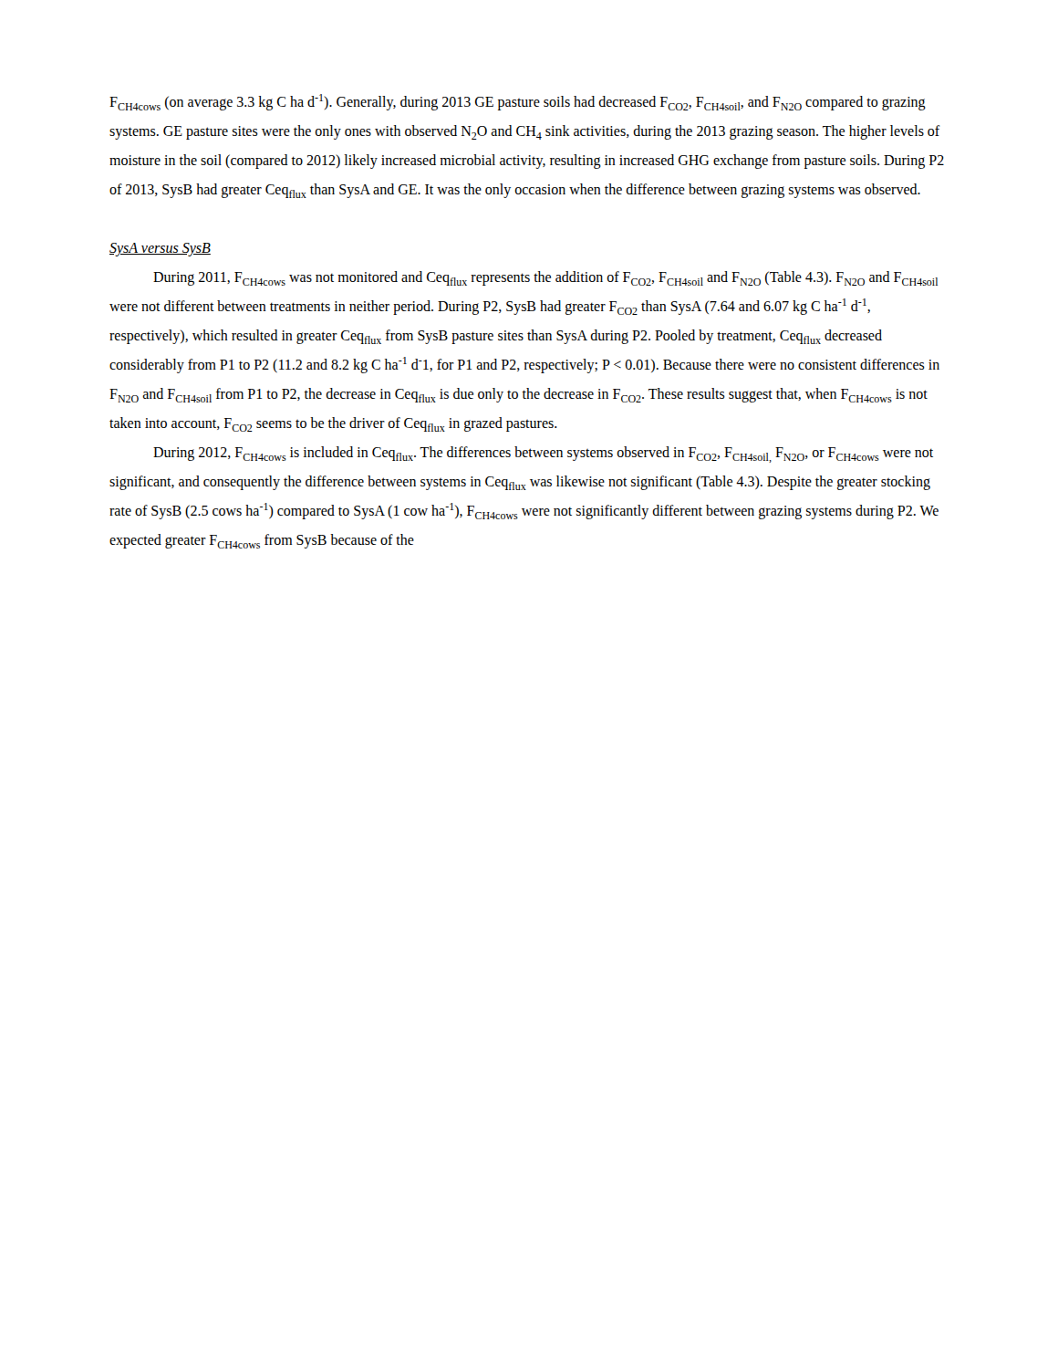FCH4cows (on average 3.3 kg C ha d-1). Generally, during 2013 GE pasture soils had decreased FCO2, FCH4soil, and FN2O compared to grazing systems. GE pasture sites were the only ones with observed N2O and CH4 sink activities, during the 2013 grazing season. The higher levels of moisture in the soil (compared to 2012) likely increased microbial activity, resulting in increased GHG exchange from pasture soils. During P2 of 2013, SysB had greater Ceqflux than SysA and GE. It was the only occasion when the difference between grazing systems was observed.
SysA versus SysB
During 2011, FCH4cows was not monitored and Ceqflux represents the addition of FCO2, FCH4soil and FN2O (Table 4.3). FN2O and FCH4soil were not different between treatments in neither period. During P2, SysB had greater FCO2 than SysA (7.64 and 6.07 kg C ha-1 d-1, respectively), which resulted in greater Ceqflux from SysB pasture sites than SysA during P2. Pooled by treatment, Ceqflux decreased considerably from P1 to P2 (11.2 and 8.2 kg C ha-1 d-1, for P1 and P2, respectively; P < 0.01). Because there were no consistent differences in FN2O and FCH4soil from P1 to P2, the decrease in Ceqflux is due only to the decrease in FCO2. These results suggest that, when FCH4cows is not taken into account, FCO2 seems to be the driver of Ceqflux in grazed pastures.
During 2012, FCH4cows is included in Ceqflux. The differences between systems observed in FCO2, FCH4soil, FN2O, or FCH4cows were not significant, and consequently the difference between systems in Ceqflux was likewise not significant (Table 4.3). Despite the greater stocking rate of SysB (2.5 cows ha-1) compared to SysA (1 cow ha-1), FCH4cows were not significantly different between grazing systems during P2. We expected greater FCH4cows from SysB because of the